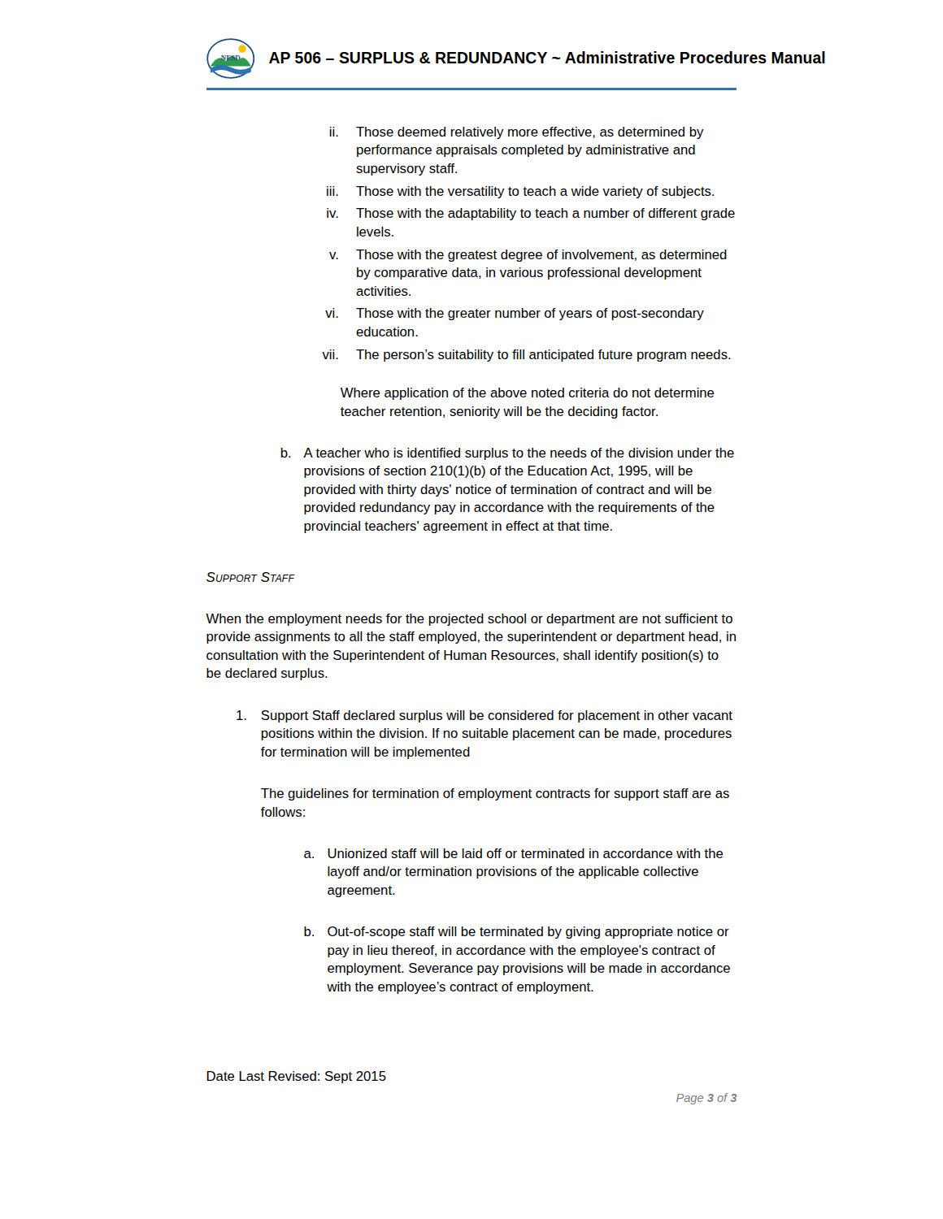NESD
AP 506 – SURPLUS & REDUNDANCY ~ Administrative Procedures Manual
ii. Those deemed relatively more effective, as determined by performance appraisals completed by administrative and supervisory staff.
iii. Those with the versatility to teach a wide variety of subjects.
iv. Those with the adaptability to teach a number of different grade levels.
v. Those with the greatest degree of involvement, as determined by comparative data, in various professional development activities.
vi. Those with the greater number of years of post-secondary education.
vii. The person’s suitability to fill anticipated future program needs.
Where application of the above noted criteria do not determine teacher retention, seniority will be the deciding factor.
b. A teacher who is identified surplus to the needs of the division under the provisions of section 210(1)(b) of the Education Act, 1995, will be provided with thirty days' notice of termination of contract and will be provided redundancy pay in accordance with the requirements of the provincial teachers' agreement in effect at that time.
Support Staff
When the employment needs for the projected school or department are not sufficient to provide assignments to all the staff employed, the superintendent or department head, in consultation with the Superintendent of Human Resources, shall identify position(s) to be declared surplus.
1.
Support Staff declared surplus will be considered for placement in other vacant positions within the division. If no suitable placement can be made, procedures for termination will be implemented
The guidelines for termination of employment contracts for support staff are as follows:
a. Unionized staff will be laid off or terminated in accordance with the layoff and/or termination provisions of the applicable collective agreement.
b. Out-of-scope staff will be terminated by giving appropriate notice or pay in lieu thereof, in accordance with the employee's contract of employment. Severance pay provisions will be made in accordance with the employee’s contract of employment.
Date Last Revised: Sept 2015
Page 3 of 3